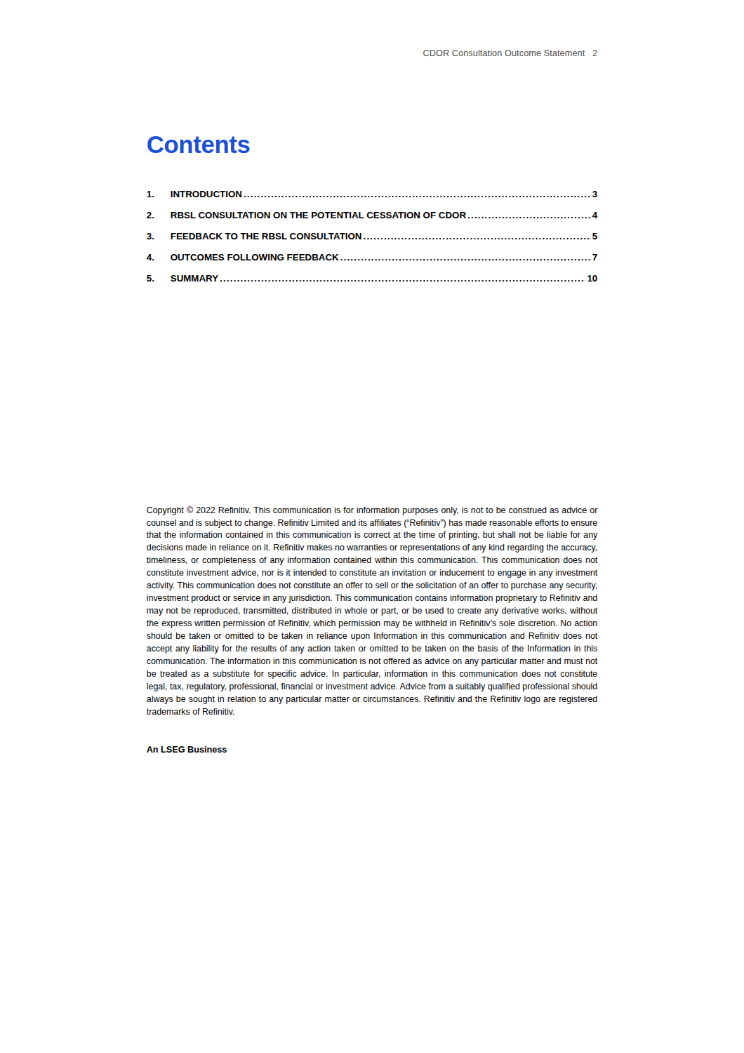CDOR Consultation Outcome Statement 2
Contents
1. INTRODUCTION ................................................................................................................................................. 3
2. RBSL CONSULTATION ON THE POTENTIAL CESSATION OF CDOR ....................................................................... 4
3. FEEDBACK TO THE RBSL CONSULTATION ........................................................................................................... 5
4. OUTCOMES FOLLOWING FEEDBACK ..................................................................................................................... 7
5. SUMMARY ....................................................................................................................................................... 10
Copyright © 2022 Refinitiv. This communication is for information purposes only, is not to be construed as advice or counsel and is subject to change. Refinitiv Limited and its affiliates (“Refinitiv”) has made reasonable efforts to ensure that the information contained in this communication is correct at the time of printing, but shall not be liable for any decisions made in reliance on it. Refinitiv makes no warranties or representations of any kind regarding the accuracy, timeliness, or completeness of any information contained within this communication. This communication does not constitute investment advice, nor is it intended to constitute an invitation or inducement to engage in any investment activity. This communication does not constitute an offer to sell or the solicitation of an offer to purchase any security, investment product or service in any jurisdiction. This communication contains information proprietary to Refinitiv and may not be reproduced, transmitted, distributed in whole or part, or be used to create any derivative works, without the express written permission of Refinitiv, which permission may be withheld in Refinitiv’s sole discretion. No action should be taken or omitted to be taken in reliance upon Information in this communication and Refinitiv does not accept any liability for the results of any action taken or omitted to be taken on the basis of the Information in this communication. The information in this communication is not offered as advice on any particular matter and must not be treated as a substitute for specific advice. In particular, information in this communication does not constitute legal, tax, regulatory, professional, financial or investment advice. Advice from a suitably qualified professional should always be sought in relation to any particular matter or circumstances. Refinitiv and the Refinitiv logo are registered trademarks of Refinitiv.
An LSEG Business